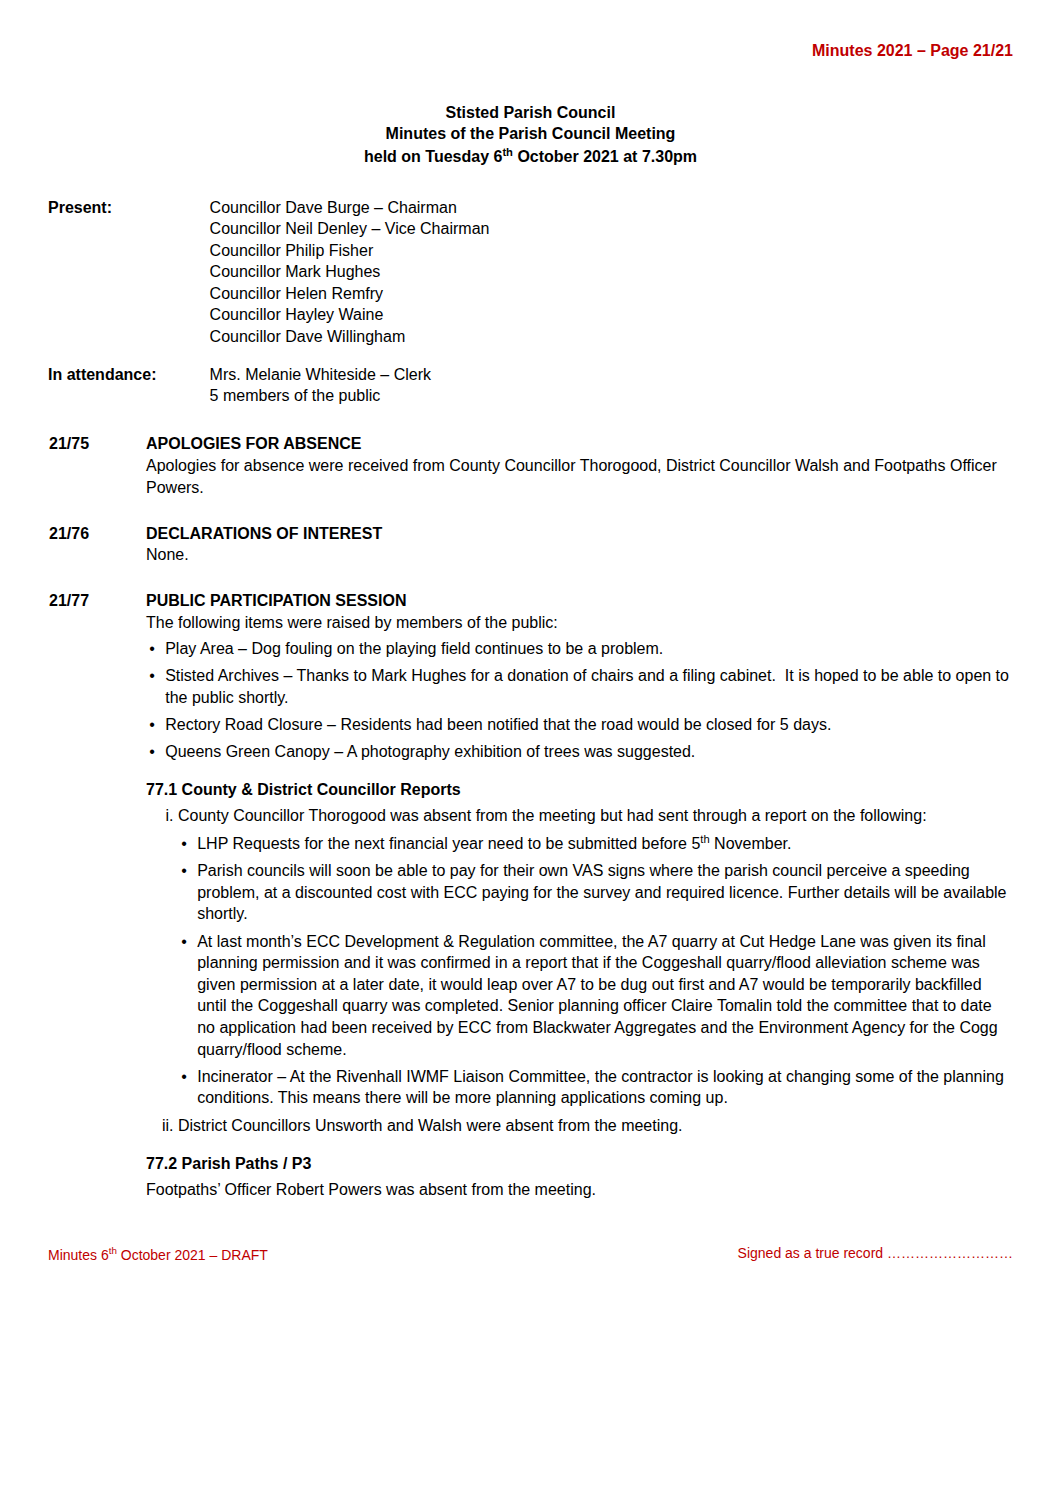Minutes 2021 – Page 21/21
Stisted Parish Council
Minutes of the Parish Council Meeting
held on Tuesday 6th October 2021 at 7.30pm
| Present: | Councillor Dave Burge – Chairman Councillor Neil Denley – Vice Chairman Councillor Philip Fisher Councillor Mark Hughes Councillor Helen Remfry Councillor Hayley Waine Councillor Dave Willingham |
| In attendance: | Mrs. Melanie Whiteside – Clerk 5 members of the public |
| 21/75 | APOLOGIES FOR ABSENCE Apologies for absence were received from County Councillor Thorogood, District Councillor Walsh and Footpaths Officer Powers. |
| 21/76 | DECLARATIONS OF INTEREST None. |
| 21/77 | PUBLIC PARTICIPATION SESSION The following items were raised by members of the public: Play Area – Dog fouling on the playing field continues to be a problem. Stisted Archives – Thanks to Mark Hughes for a donation of chairs and a filing cabinet. It is hoped to be able to open to the public shortly. Rectory Road Closure – Residents had been notified that the road would be closed for 5 days. Queens Green Canopy – A photography exhibition of trees was suggested. 77.1 County & District Councillor Reports County Councillor Thorogood was absent from the meeting but had sent through a report on the following: LHP Requests for the next financial year need to be submitted before 5 th November. Parish councils will soon be able to pay for their own VAS signs where the parish council perceive a speeding problem, at a discounted cost with ECC paying for the survey and required licence. Further details will be available shortly. At last month’s ECC Development & Regulation committee, the A7 quarry at Cut Hedge Lane was given its final planning permission and it was confirmed in a report that if the Coggeshall quarry/flood alleviation scheme was given permission at a later date, it would leap over A7 to be dug out first and A7 would be temporarily backfilled until the Coggeshall quarry was completed. Senior planning officer Claire Tomalin told the committee that to date no application had been received by ECC from Blackwater Aggregates and the Environment Agency for the Cogg quarry/flood scheme. Incinerator – At the Rivenhall IWMF Liaison Committee, the contractor is looking at changing some of the planning conditions. This means there will be more planning applications coming up. District Councillors Unsworth and Walsh were absent from the meeting. 77.2 Parish Paths / P3 Footpaths’ Officer Robert Powers was absent from the meeting. |
Minutes 6th October 2021 – DRAFT
Signed as a true record ………………………